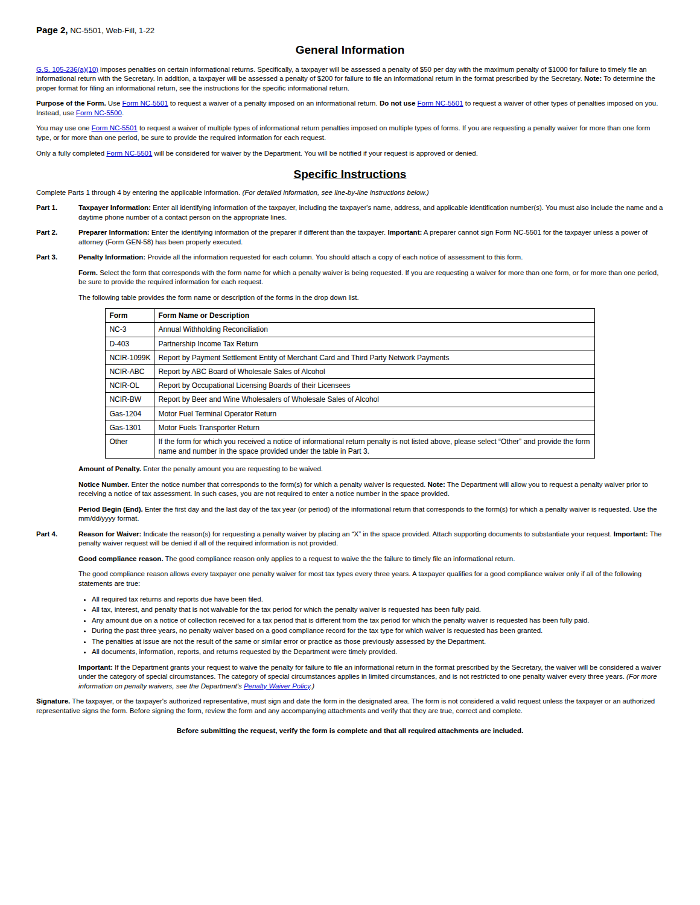Page 2, NC-5501, Web-Fill, 1-22
General Information
G.S. 105-236(a)(10) imposes penalties on certain informational returns. Specifically, a taxpayer will be assessed a penalty of $50 per day with the maximum penalty of $1000 for failure to timely file an informational return with the Secretary. In addition, a taxpayer will be assessed a penalty of $200 for failure to file an informational return in the format prescribed by the Secretary. Note: To determine the proper format for filing an informational return, see the instructions for the specific informational return.
Purpose of the Form. Use Form NC-5501 to request a waiver of a penalty imposed on an informational return. Do not use Form NC-5501 to request a waiver of other types of penalties imposed on you. Instead, use Form NC-5500.
You may use one Form NC-5501 to request a waiver of multiple types of informational return penalties imposed on multiple types of forms. If you are requesting a penalty waiver for more than one form type, or for more than one period, be sure to provide the required information for each request.
Only a fully completed Form NC-5501 will be considered for waiver by the Department. You will be notified if your request is approved or denied.
Specific Instructions
Complete Parts 1 through 4 by entering the applicable information. (For detailed information, see line-by-line instructions below.)
Part 1.
Taxpayer Information: Enter all identifying information of the taxpayer, including the taxpayer's name, address, and applicable identification number(s). You must also include the name and a daytime phone number of a contact person on the appropriate lines.
Part 2.
Preparer Information: Enter the identifying information of the preparer if different than the taxpayer. Important: A preparer cannot sign Form NC-5501 for the taxpayer unless a power of attorney (Form GEN-58) has been properly executed.
Part 3.
Penalty Information: Provide all the information requested for each column. You should attach a copy of each notice of assessment to this form.
Form. Select the form that corresponds with the form name for which a penalty waiver is being requested. If you are requesting a waiver for more than one form, or for more than one period, be sure to provide the required information for each request.
The following table provides the form name or description of the forms in the drop down list.
| Form | Form Name or Description |
| --- | --- |
| NC-3 | Annual Withholding Reconciliation |
| D-403 | Partnership Income Tax Return |
| NCIR-1099K | Report by Payment Settlement Entity of Merchant Card and Third Party Network Payments |
| NCIR-ABC | Report by ABC Board of Wholesale Sales of Alcohol |
| NCIR-OL | Report by Occupational Licensing Boards of their Licensees |
| NCIR-BW | Report by Beer and Wine Wholesalers of Wholesale Sales of Alcohol |
| Gas-1204 | Motor Fuel Terminal Operator Return |
| Gas-1301 | Motor Fuels Transporter Return |
| Other | If the form for which you received a notice of informational return penalty is not listed above, please select “Other” and provide the form name and number in the space provided under the table in Part 3. |
Amount of Penalty. Enter the penalty amount you are requesting to be waived.
Notice Number. Enter the notice number that corresponds to the form(s) for which a penalty waiver is requested. Note: The Department will allow you to request a penalty waiver prior to receiving a notice of tax assessment. In such cases, you are not required to enter a notice number in the space provided.
Period Begin (End). Enter the first day and the last day of the tax year (or period) of the informational return that corresponds to the form(s) for which a penalty waiver is requested. Use the mm/dd/yyyy format.
Part 4.
Reason for Waiver: Indicate the reason(s) for requesting a penalty waiver by placing an “X” in the space provided. Attach supporting documents to substantiate your request. Important: The penalty waiver request will be denied if all of the required information is not provided.
Good compliance reason. The good compliance reason only applies to a request to waive the the failure to timely file an informational return.
The good compliance reason allows every taxpayer one penalty waiver for most tax types every three years. A taxpayer qualifies for a good compliance waiver only if all of the following statements are true:
All required tax returns and reports due have been filed.
All tax, interest, and penalty that is not waivable for the tax period for which the penalty waiver is requested has been fully paid.
Any amount due on a notice of collection received for a tax period that is different from the tax period for which the penalty waiver is requested has been fully paid.
During the past three years, no penalty waiver based on a good compliance record for the tax type for which waiver is requested has been granted.
The penalties at issue are not the result of the same or similar error or practice as those previously assessed by the Department.
All documents, information, reports, and returns requested by the Department were timely provided.
Important: If the Department grants your request to waive the penalty for failure to file an informational return in the format prescribed by the Secretary, the waiver will be considered a waiver under the category of special circumstances. The category of special circumstances applies in limited circumstances, and is not restricted to one penalty waiver every three years. (For more information on penalty waivers, see the Department's Penalty Waiver Policy.)
Signature. The taxpayer, or the taxpayer's authorized representative, must sign and date the form in the designated area. The form is not considered a valid request unless the taxpayer or an authorized representative signs the form. Before signing the form, review the form and any accompanying attachments and verify that they are true, correct and complete.
Before submitting the request, verify the form is complete and that all required attachments are included.